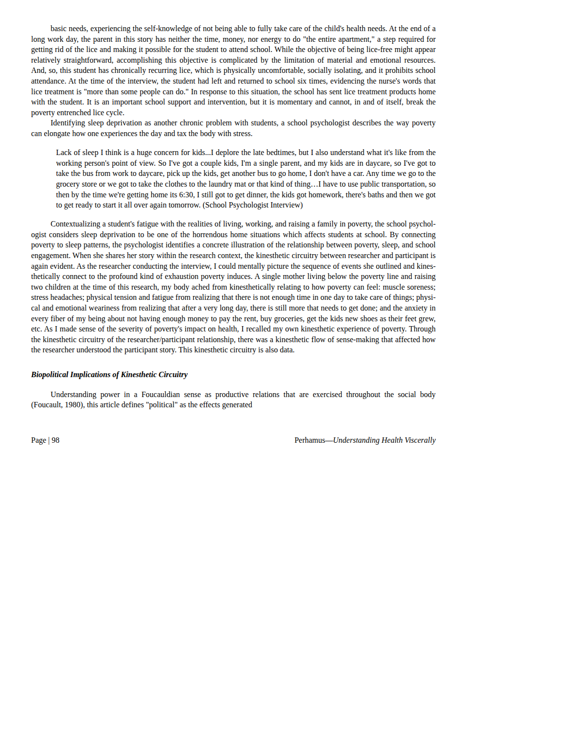basic needs, experiencing the self-knowledge of not being able to fully take care of the child's health needs. At the end of a long work day, the parent in this story has neither the time, money, nor energy to do "the entire apartment," a step required for getting rid of the lice and making it possible for the student to attend school. While the objective of being lice-free might appear relatively straightforward, accomplishing this objective is complicated by the limitation of material and emotional resources. And, so, this student has chronically recurring lice, which is physically uncomfortable, socially isolating, and it prohibits school attendance. At the time of the interview, the student had left and returned to school six times, evidencing the nurse's words that lice treatment is "more than some people can do." In response to this situation, the school has sent lice treatment products home with the student. It is an important school support and intervention, but it is momentary and cannot, in and of itself, break the poverty entrenched lice cycle.
Identifying sleep deprivation as another chronic problem with students, a school psychologist describes the way poverty can elongate how one experiences the day and tax the body with stress.
Lack of sleep I think is a huge concern for kids...I deplore the late bedtimes, but I also understand what it's like from the working person's point of view. So I've got a couple kids, I'm a single parent, and my kids are in daycare, so I've got to take the bus from work to daycare, pick up the kids, get another bus to go home, I don't have a car. Any time we go to the grocery store or we got to take the clothes to the laundry mat or that kind of thing…I have to use public transportation, so then by the time we're getting home its 6:30, I still got to get dinner, the kids got homework, there's baths and then we got to get ready to start it all over again tomorrow. (School Psychologist Interview)
Contextualizing a student's fatigue with the realities of living, working, and raising a family in poverty, the school psychologist considers sleep deprivation to be one of the horrendous home situations which affects students at school. By connecting poverty to sleep patterns, the psychologist identifies a concrete illustration of the relationship between poverty, sleep, and school engagement. When she shares her story within the research context, the kinesthetic circuitry between researcher and participant is again evident. As the researcher conducting the interview, I could mentally picture the sequence of events she outlined and kinesthetically connect to the profound kind of exhaustion poverty induces. A single mother living below the poverty line and raising two children at the time of this research, my body ached from kinesthetically relating to how poverty can feel: muscle soreness; stress headaches; physical tension and fatigue from realizing that there is not enough time in one day to take care of things; physical and emotional weariness from realizing that after a very long day, there is still more that needs to get done; and the anxiety in every fiber of my being about not having enough money to pay the rent, buy groceries, get the kids new shoes as their feet grew, etc. As I made sense of the severity of poverty's impact on health, I recalled my own kinesthetic experience of poverty. Through the kinesthetic circuitry of the researcher/participant relationship, there was a kinesthetic flow of sense-making that affected how the researcher understood the participant story. This kinesthetic circuitry is also data.
Biopolitical Implications of Kinesthetic Circuitry
Understanding power in a Foucauldian sense as productive relations that are exercised throughout the social body (Foucault, 1980), this article defines "political" as the effects generated
Page | 98 Perhamus—Understanding Health Viscerally